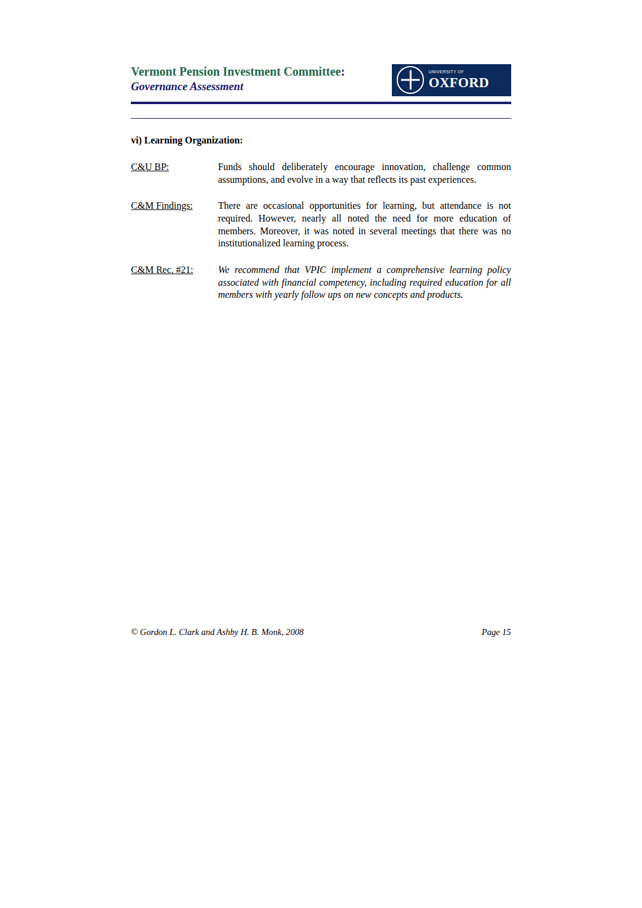Vermont Pension Investment Committee:
Governance Assessment
UNIVERSITY OF OXFORD
vi) Learning Organization:
| C&U BP: | Funds should deliberately encourage innovation, challenge common assumptions, and evolve in a way that reflects its past experiences. |
| C&M Findings: | There are occasional opportunities for learning, but attendance is not required. However, nearly all noted the need for more education of members. Moreover, it was noted in several meetings that there was no institutionalized learning process. |
| C&M Rec. #21: | We recommend that VPIC implement a comprehensive learning policy associated with financial competency, including required education for all members with yearly follow ups on new concepts and products. |
© Gordon L. Clark and Ashby H. B. Monk, 2008
Page 15